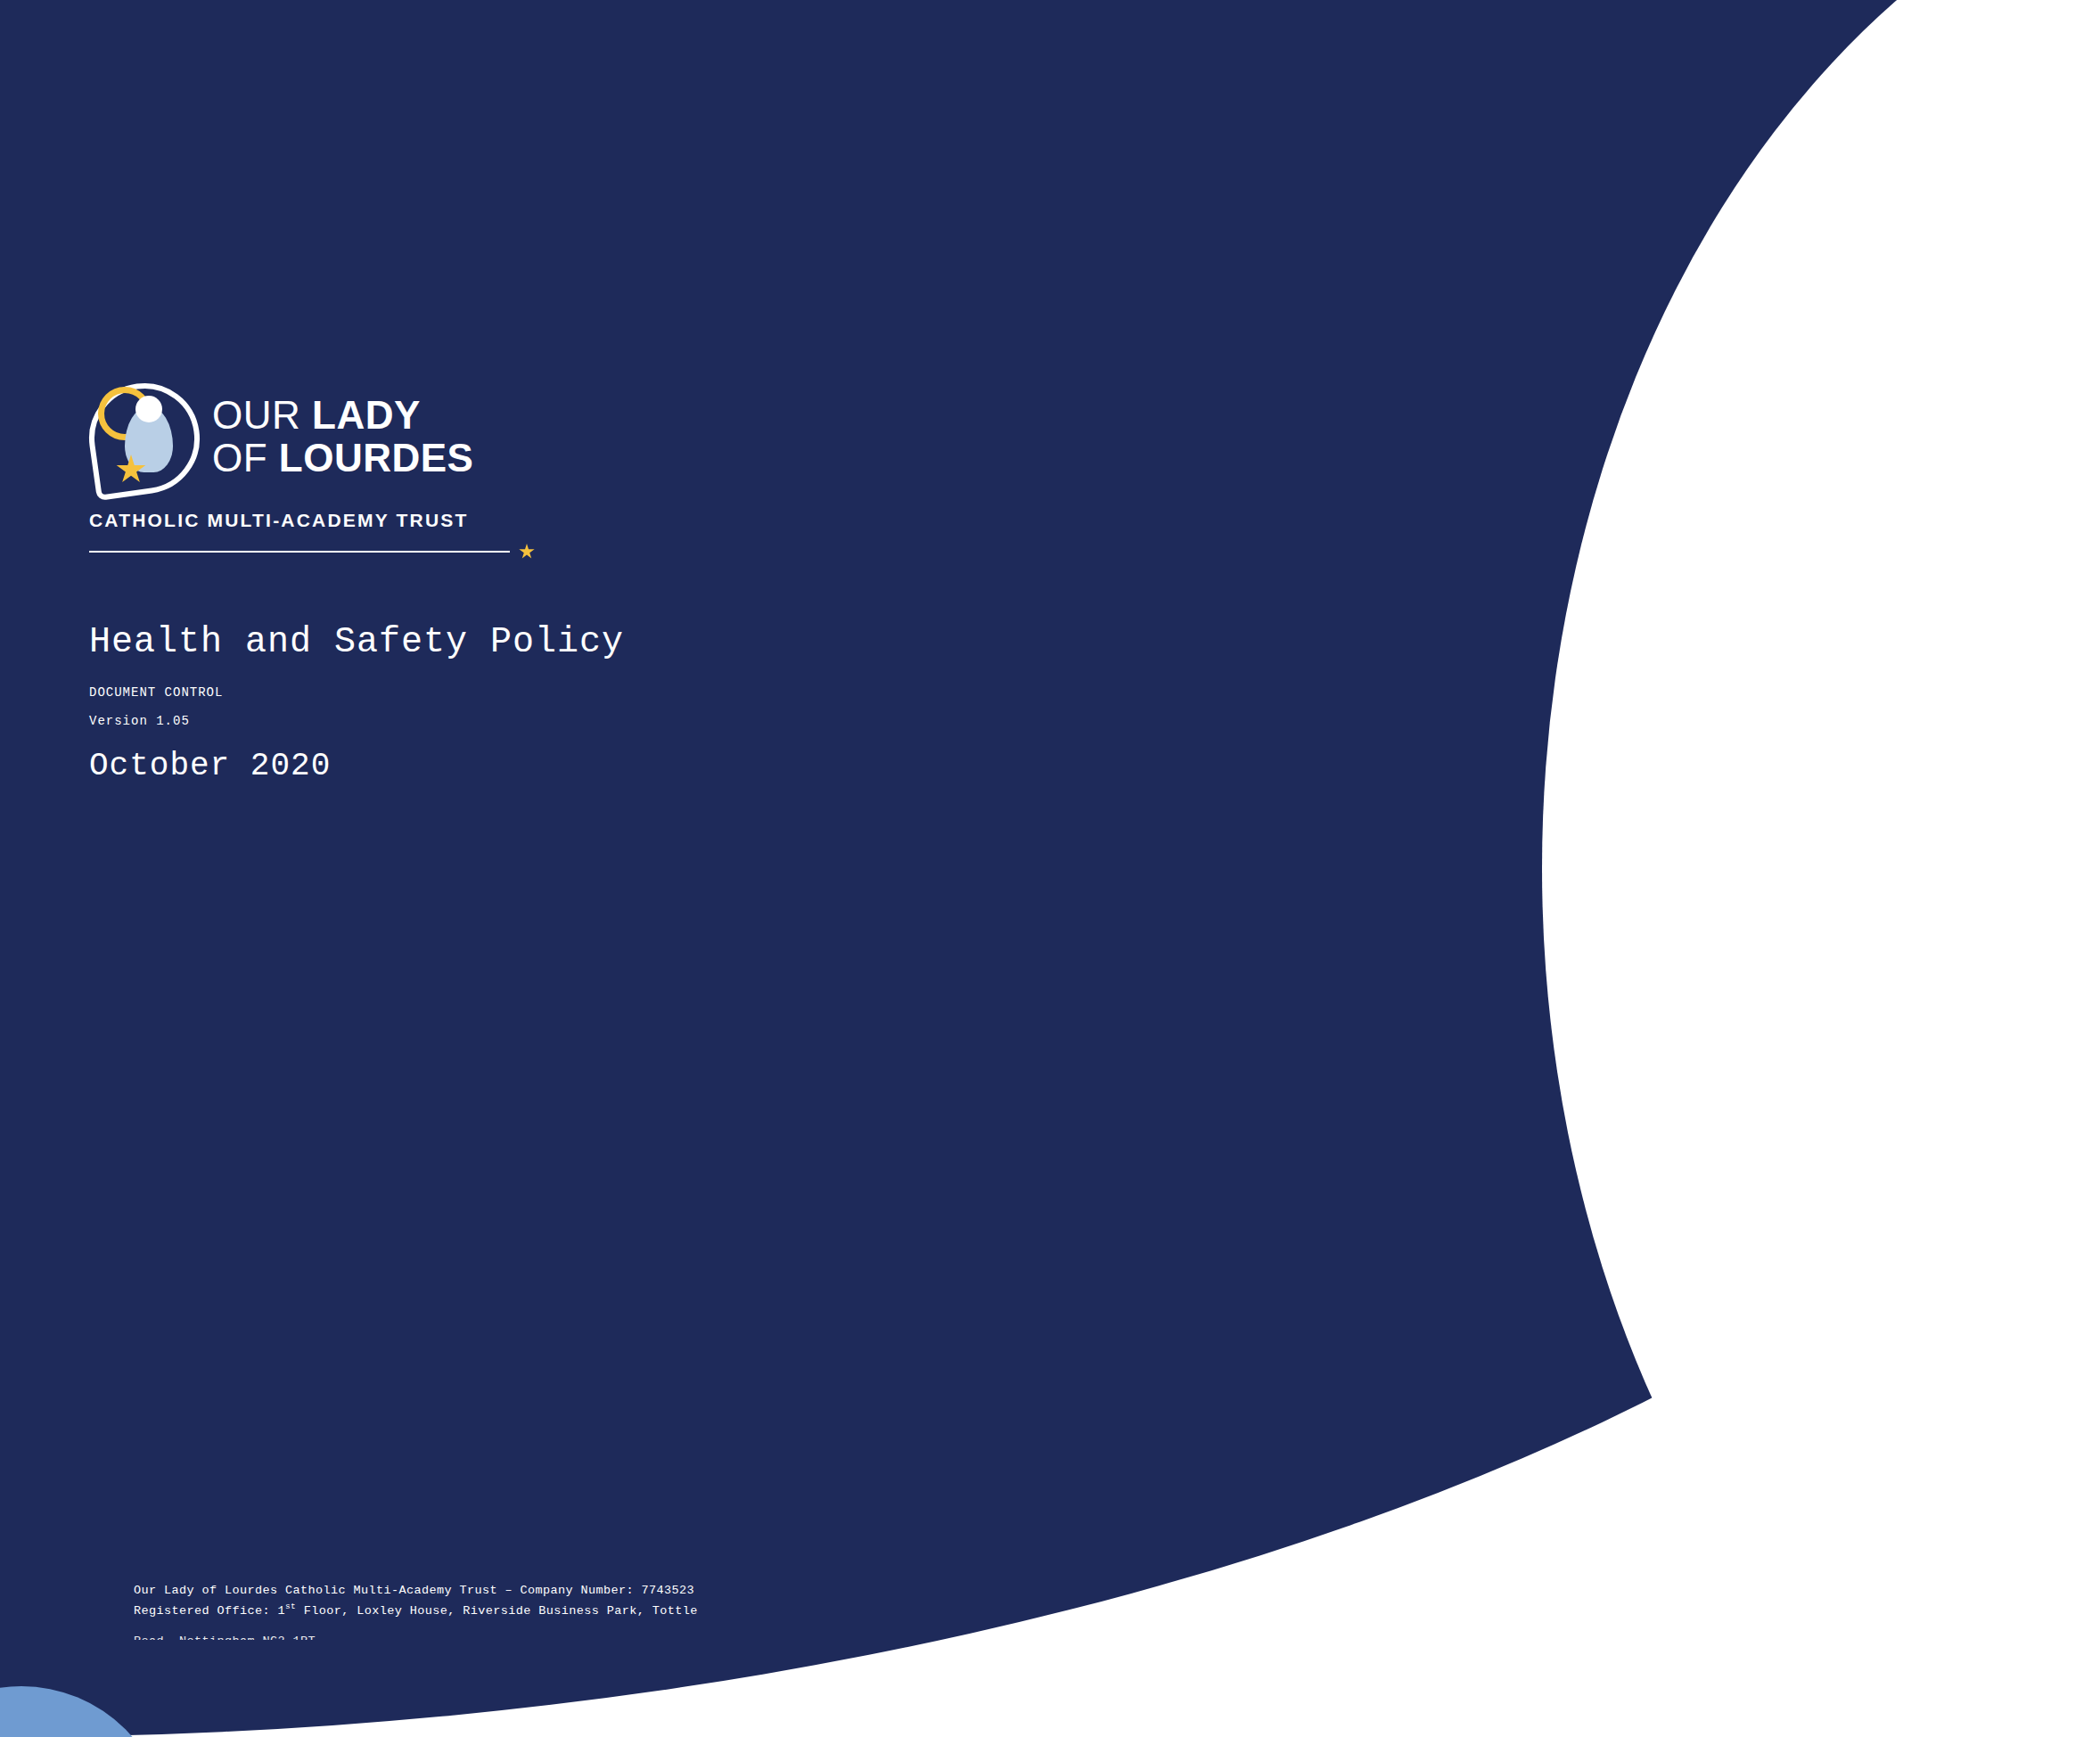OUR LADY
OF LOURDES
Catholic Multi-Academy Trust
Health and Safety Policy
DOCUMENT CONTROL
Version 1.05
October 2020
Our Lady of Lourdes Catholic Multi-Academy Trust – Company Number: 7743523
Registered Office: 1st Floor, Loxley House, Riverside Business Park, Tottle
Road, Nottingham NG2 1RT